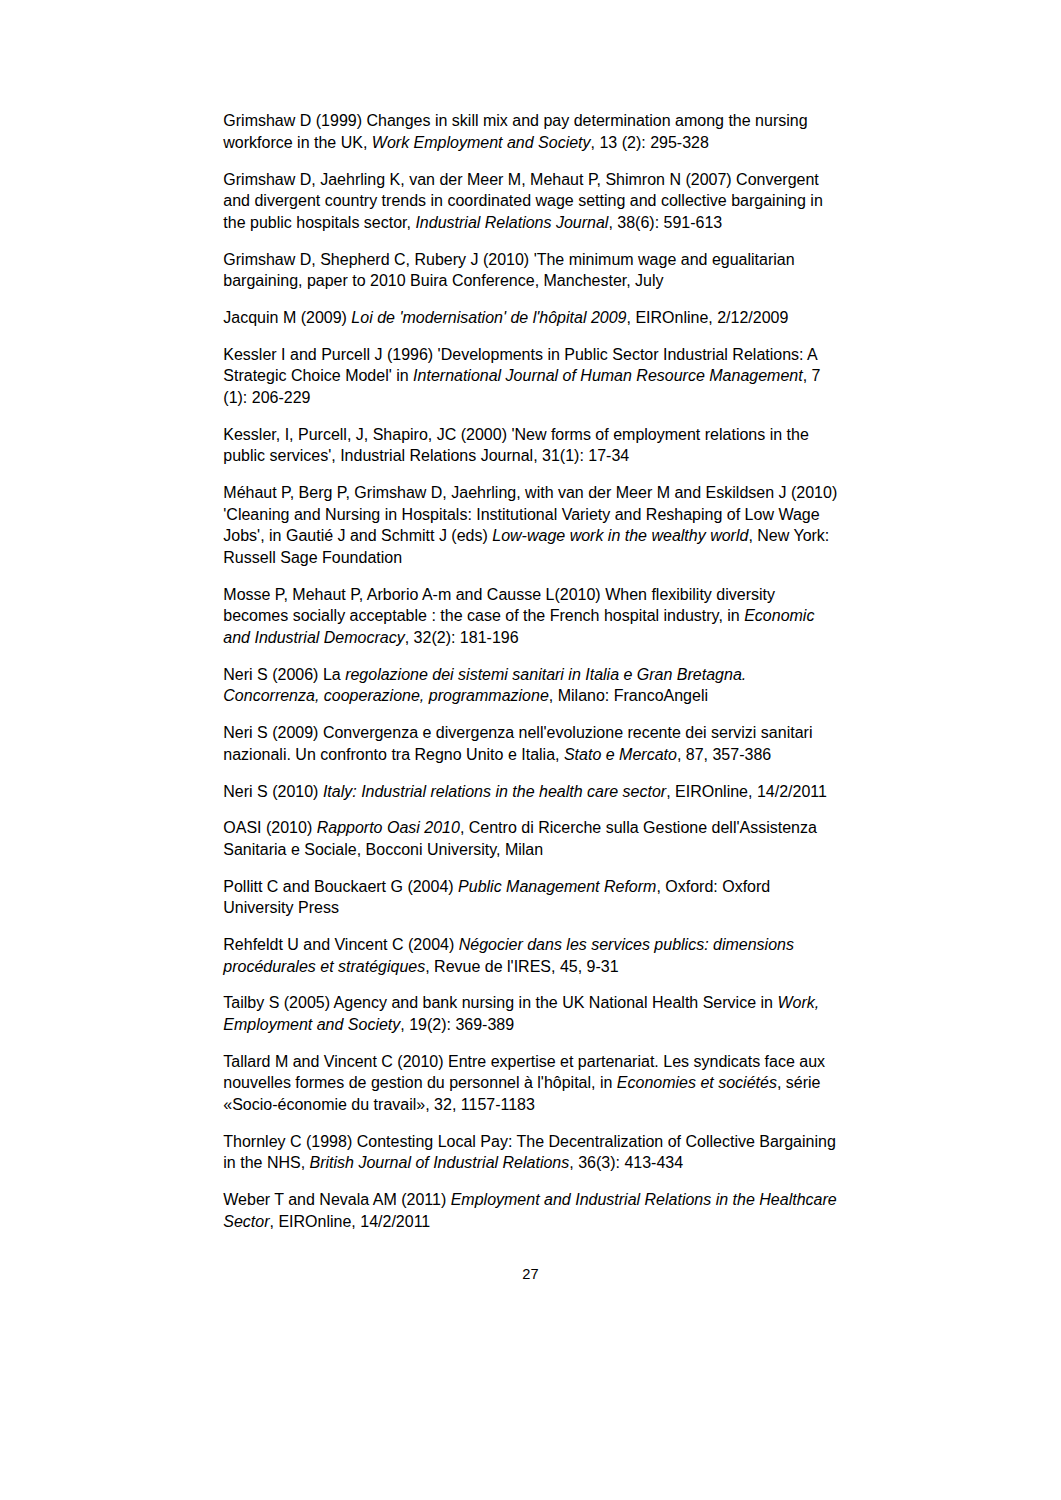Grimshaw D (1999) Changes in skill mix and pay determination among the nursing workforce in the UK, Work Employment and Society, 13 (2): 295-328
Grimshaw D, Jaehrling K, van der Meer M, Mehaut P, Shimron N (2007) Convergent and divergent country trends in coordinated wage setting and collective bargaining in the public hospitals sector, Industrial Relations Journal, 38(6): 591-613
Grimshaw D, Shepherd C, Rubery J (2010) 'The minimum wage and egualitarian bargaining, paper to 2010 Buira Conference, Manchester, July
Jacquin M (2009) Loi de 'modernisation' de l'hôpital 2009, EIROnline, 2/12/2009
Kessler I and Purcell J (1996) 'Developments in Public Sector Industrial Relations: A Strategic Choice Model' in International Journal of Human Resource Management, 7 (1): 206-229
Kessler, I, Purcell, J, Shapiro, JC (2000) 'New forms of employment relations in the public services', Industrial Relations Journal, 31(1): 17-34
Méhaut P, Berg P, Grimshaw D, Jaehrling, with van der Meer M and Eskildsen J (2010) 'Cleaning and Nursing in Hospitals: Institutional Variety and Reshaping of Low Wage Jobs', in Gautié J and Schmitt J (eds) Low-wage work in the wealthy world, New York: Russell Sage Foundation
Mosse P, Mehaut P, Arborio A-m and Causse L(2010) When flexibility diversity becomes socially acceptable : the case of the French hospital industry, in Economic and Industrial Democracy, 32(2): 181-196
Neri S (2006) La regolazione dei sistemi sanitari in Italia e Gran Bretagna. Concorrenza, cooperazione, programmazione, Milano: FrancoAngeli
Neri S (2009) Convergenza e divergenza nell'evoluzione recente dei servizi sanitari nazionali. Un confronto tra Regno Unito e Italia, Stato e Mercato, 87, 357-386
Neri S (2010) Italy: Industrial relations in the health care sector, EIROnline, 14/2/2011
OASI (2010) Rapporto Oasi 2010, Centro di Ricerche sulla Gestione dell'Assistenza Sanitaria e Sociale, Bocconi University, Milan
Pollitt C and Bouckaert G (2004) Public Management Reform, Oxford: Oxford University Press
Rehfeldt U and Vincent C (2004) Négocier dans les services publics: dimensions procédurales et stratégiques, Revue de l'IRES, 45, 9-31
Tailby S (2005) Agency and bank nursing in the UK National Health Service in Work, Employment and Society, 19(2): 369-389
Tallard M and Vincent C (2010) Entre expertise et partenariat. Les syndicats face aux nouvelles formes de gestion du personnel à l'hôpital, in Economies et sociétés, série «Socio-économie du travail», 32, 1157-1183
Thornley C (1998) Contesting Local Pay: The Decentralization of Collective Bargaining in the NHS, British Journal of Industrial Relations, 36(3): 413-434
Weber T and Nevala AM (2011) Employment and Industrial Relations in the Healthcare Sector, EIROnline, 14/2/2011
27